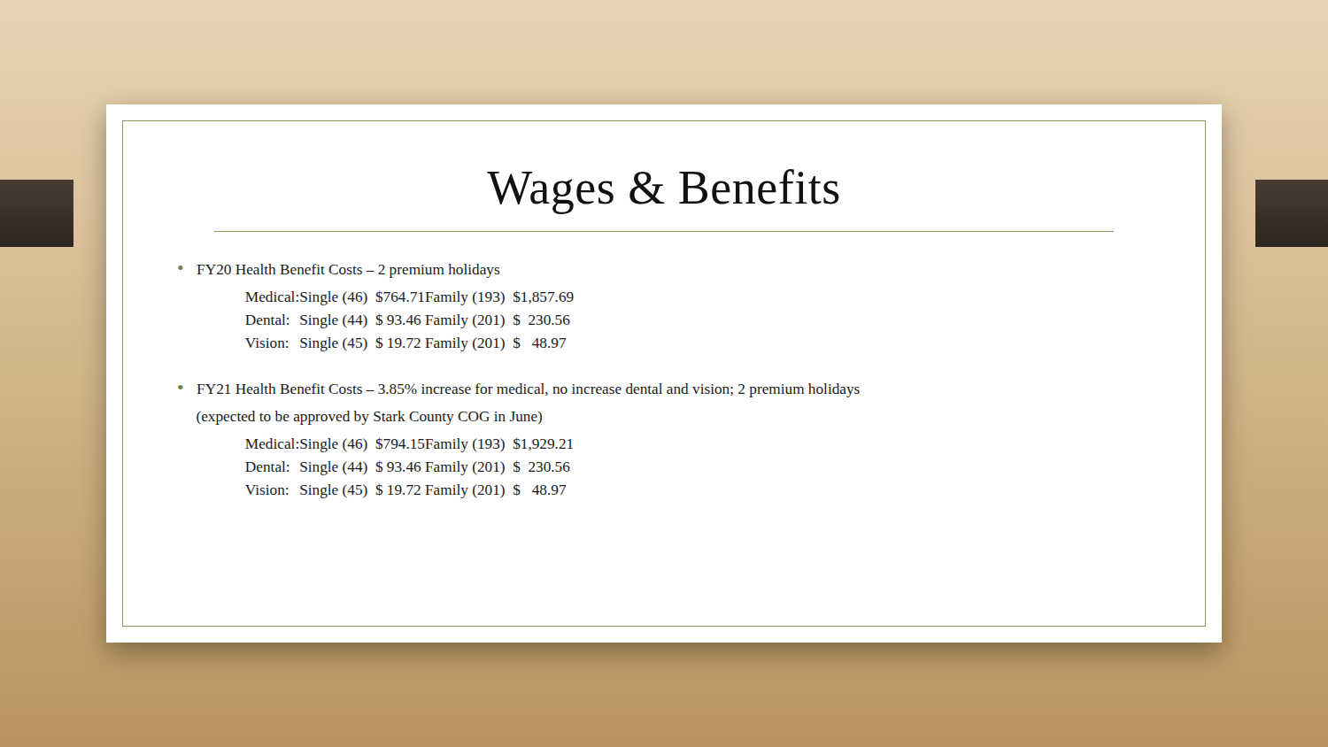Wages & Benefits
FY20 Health Benefit Costs – 2 premium holidays
| Medical: | Single (46) $764.71 | Family (193) $1,857.69 |
| Dental: | Single (44) $ 93.46 | Family (201) $ 230.56 |
| Vision: | Single (45) $ 19.72 | Family (201) $ 48.97 |
FY21 Health Benefit Costs – 3.85% increase for medical, no increase dental and vision; 2 premium holidays
(expected to be approved by Stark County COG in June)
| Medical: | Single (46) $794.15 | Family (193) $1,929.21 |
| Dental: | Single (44) $ 93.46 | Family (201) $ 230.56 |
| Vision: | Single (45) $ 19.72 | Family (201) $ 48.97 |